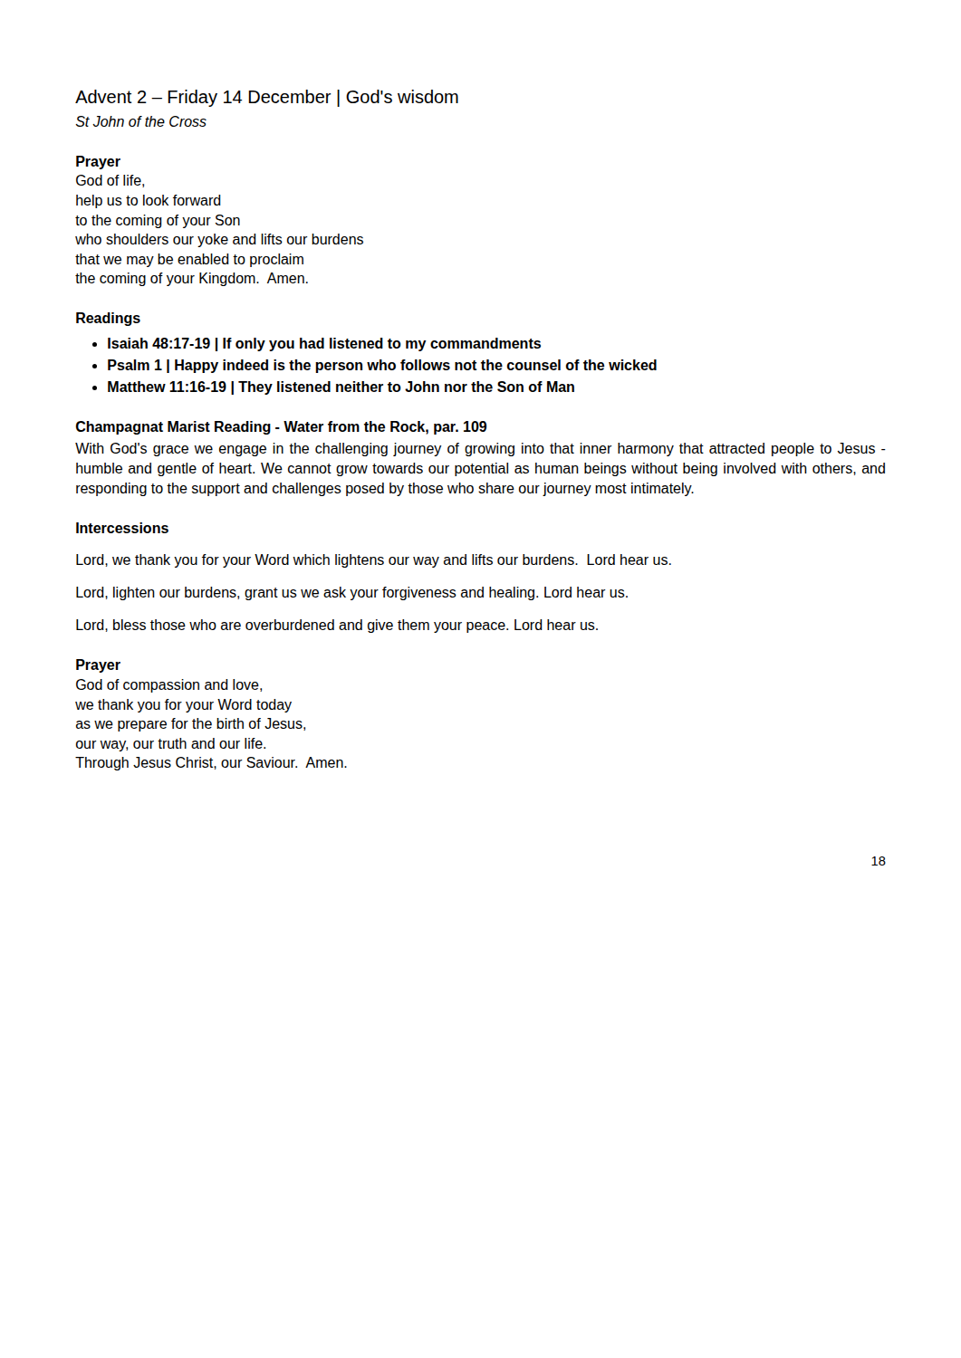Advent 2 – Friday 14 December | God's wisdom St John of the Cross
Prayer
God of life,
help us to look forward
to the coming of your Son
who shoulders our yoke and lifts our burdens
that we may be enabled to proclaim
the coming of your Kingdom. Amen.
Readings
Isaiah 48:17-19 | If only you had listened to my commandments
Psalm 1 | Happy indeed is the person who follows not the counsel of the wicked
Matthew 11:16-19 | They listened neither to John nor the Son of Man
Champagnat Marist Reading - Water from the Rock, par. 109
With God's grace we engage in the challenging journey of growing into that inner harmony that attracted people to Jesus - humble and gentle of heart. We cannot grow towards our potential as human beings without being involved with others, and responding to the support and challenges posed by those who share our journey most intimately.
Intercessions
Lord, we thank you for your Word which lightens our way and lifts our burdens. Lord hear us.
Lord, lighten our burdens, grant us we ask your forgiveness and healing. Lord hear us.
Lord, bless those who are overburdened and give them your peace. Lord hear us.
Prayer
God of compassion and love,
we thank you for your Word today
as we prepare for the birth of Jesus,
our way, our truth and our life.
Through Jesus Christ, our Saviour. Amen.
18